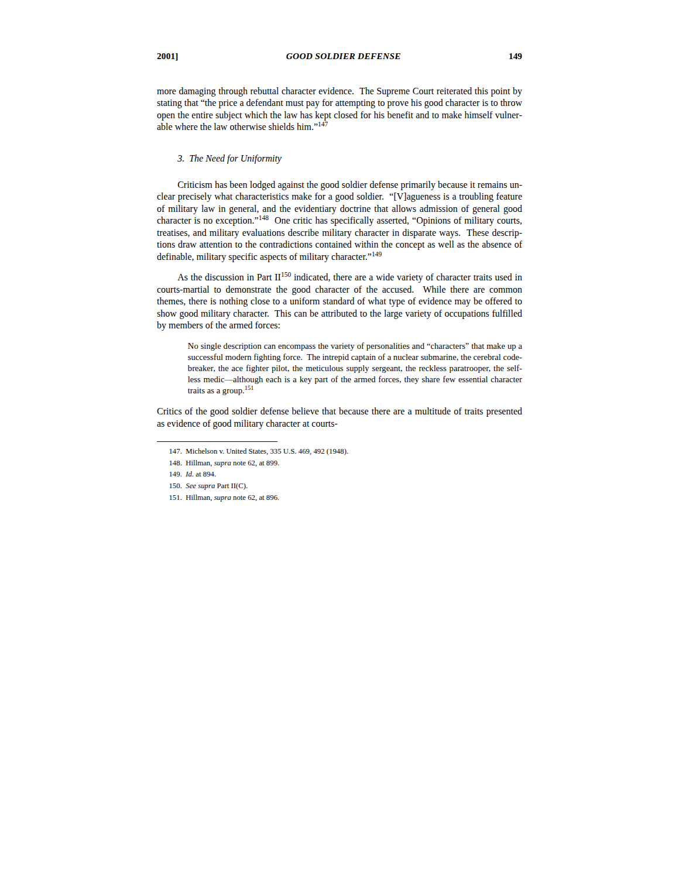2001] GOOD SOLDIER DEFENSE 149
more damaging through rebuttal character evidence. The Supreme Court reiterated this point by stating that “the price a defendant must pay for attempting to prove his good character is to throw open the entire subject which the law has kept closed for his benefit and to make himself vulnerable where the law otherwise shields him.”147
3. The Need for Uniformity
Criticism has been lodged against the good soldier defense primarily because it remains unclear precisely what characteristics make for a good soldier. “[V]agueness is a troubling feature of military law in general, and the evidentiary doctrine that allows admission of general good character is no exception.”148 One critic has specifically asserted, “Opinions of military courts, treatises, and military evaluations describe military character in disparate ways. These descriptions draw attention to the contradictions contained within the concept as well as the absence of definable, military specific aspects of military character.”149
As the discussion in Part II150 indicated, there are a wide variety of character traits used in courts-martial to demonstrate the good character of the accused. While there are common themes, there is nothing close to a uniform standard of what type of evidence may be offered to show good military character. This can be attributed to the large variety of occupations fulfilled by members of the armed forces:
No single description can encompass the variety of personalities and “characters” that make up a successful modern fighting force. The intrepid captain of a nuclear submarine, the cerebral code-breaker, the ace fighter pilot, the meticulous supply sergeant, the reckless paratrooper, the selfless medic—although each is a key part of the armed forces, they share few essential character traits as a group.151
Critics of the good soldier defense believe that because there are a multitude of traits presented as evidence of good military character at courts-
Michelson v. United States, 335 U.S. 469, 492 (1948).
Hillman, supra note 62, at 899.
Id. at 894.
See supra Part II(C).
Hillman, supra note 62, at 896.